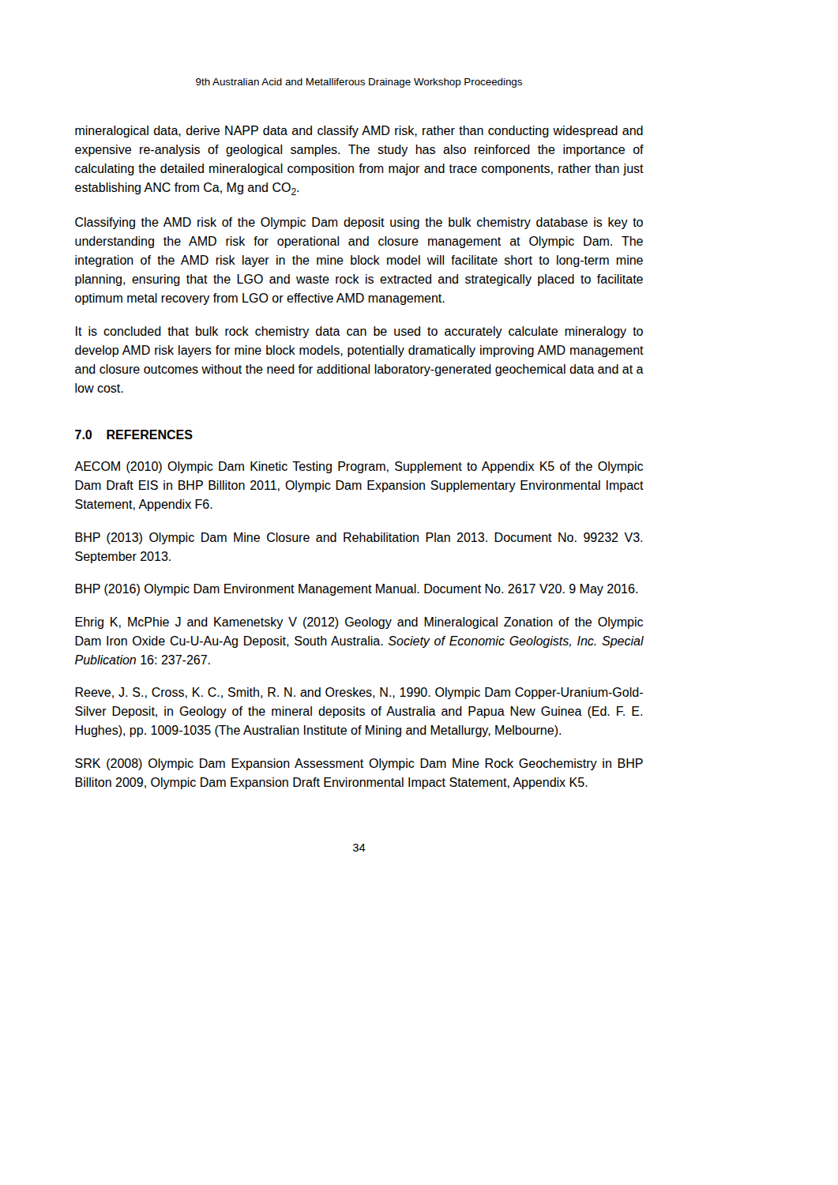9th Australian Acid and Metalliferous Drainage Workshop Proceedings
mineralogical data, derive NAPP data and classify AMD risk, rather than conducting widespread and expensive re-analysis of geological samples. The study has also reinforced the importance of calculating the detailed mineralogical composition from major and trace components, rather than just establishing ANC from Ca, Mg and CO2.
Classifying the AMD risk of the Olympic Dam deposit using the bulk chemistry database is key to understanding the AMD risk for operational and closure management at Olympic Dam. The integration of the AMD risk layer in the mine block model will facilitate short to long-term mine planning, ensuring that the LGO and waste rock is extracted and strategically placed to facilitate optimum metal recovery from LGO or effective AMD management.
It is concluded that bulk rock chemistry data can be used to accurately calculate mineralogy to develop AMD risk layers for mine block models, potentially dramatically improving AMD management and closure outcomes without the need for additional laboratory-generated geochemical data and at a low cost.
7.0 REFERENCES
AECOM (2010) Olympic Dam Kinetic Testing Program, Supplement to Appendix K5 of the Olympic Dam Draft EIS in BHP Billiton 2011, Olympic Dam Expansion Supplementary Environmental Impact Statement, Appendix F6.
BHP (2013) Olympic Dam Mine Closure and Rehabilitation Plan 2013. Document No. 99232 V3. September 2013.
BHP (2016) Olympic Dam Environment Management Manual. Document No. 2617 V20. 9 May 2016.
Ehrig K, McPhie J and Kamenetsky V (2012) Geology and Mineralogical Zonation of the Olympic Dam Iron Oxide Cu-U-Au-Ag Deposit, South Australia. Society of Economic Geologists, Inc. Special Publication 16: 237-267.
Reeve, J. S., Cross, K. C., Smith, R. N. and Oreskes, N., 1990. Olympic Dam Copper-Uranium-Gold-Silver Deposit, in Geology of the mineral deposits of Australia and Papua New Guinea (Ed. F. E. Hughes), pp. 1009-1035 (The Australian Institute of Mining and Metallurgy, Melbourne).
SRK (2008) Olympic Dam Expansion Assessment Olympic Dam Mine Rock Geochemistry in BHP Billiton 2009, Olympic Dam Expansion Draft Environmental Impact Statement, Appendix K5.
34